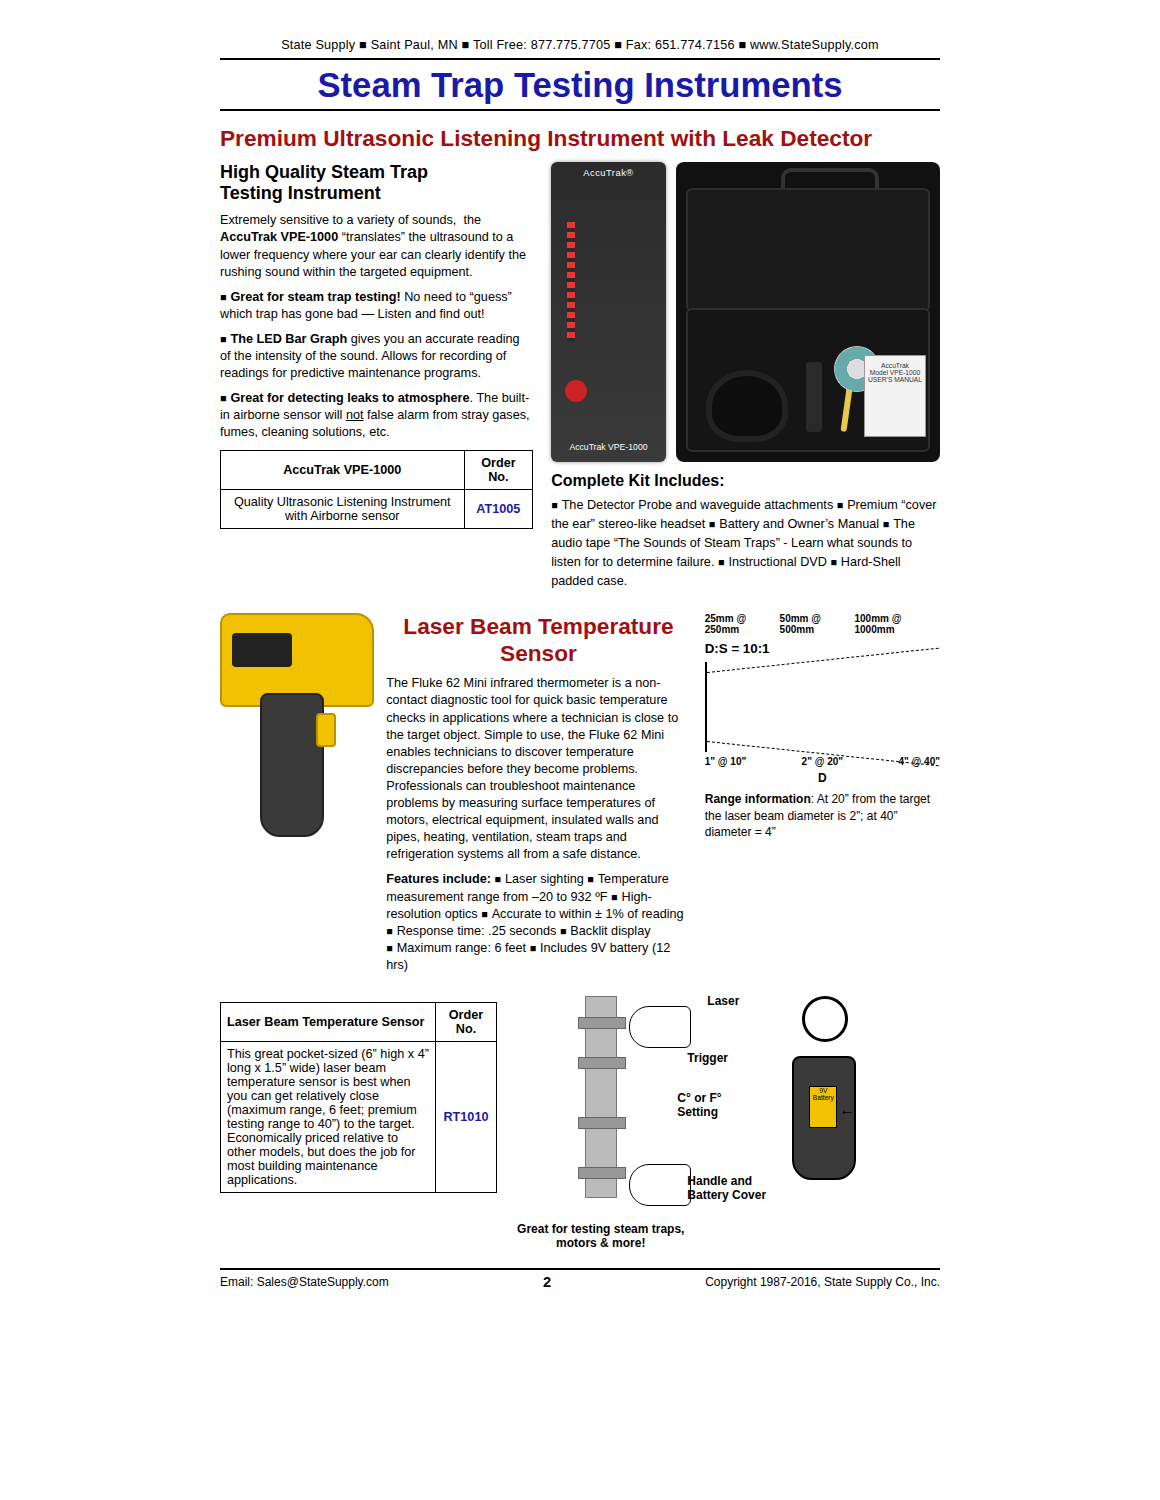State Supply ■ Saint Paul, MN ■ Toll Free: 877.775.7705 ■ Fax: 651.774.7156 ■ www.StateSupply.com
Steam Trap Testing Instruments
Premium Ultrasonic Listening Instrument with Leak Detector
High Quality Steam Trap
Testing Instrument
Extremely sensitive to a variety of sounds, the AccuTrak VPE-1000 “translates” the ultrasound to a lower frequency where your ear can clearly identify the rushing sound within the targeted equipment.
Great for steam trap testing! No need to “guess” which trap has gone bad — Listen and find out!
The LED Bar Graph gives you an accurate reading of the intensity of the sound. Allows for recording of readings for predictive maintenance programs.
Great for detecting leaks to atmosphere. The built-in airborne sensor will not false alarm from stray gases, fumes, cleaning solutions, etc.
| AccuTrak VPE-1000 | Order No. |
| --- | --- |
| Quality Ultrasonic Listening Instrument with Airborne sensor | AT1005 |
AccuTrak®
AccuTrak VPE-1000
AccuTrak
Model VPE-1000
USER’S MANUAL
Complete Kit Includes:
The Detector Probe and waveguide attachments Premium “cover the ear” stereo-like headset Battery and Owner’s Manual The audio tape “The Sounds of Steam Traps” - Learn what sounds to listen for to determine failure. Instructional DVD Hard-Shell padded case.
Laser Beam Temperature Sensor
The Fluke 62 Mini infrared thermometer is a non-contact diagnostic tool for quick basic temperature checks in applications where a technician is close to the target object. Simple to use, the Fluke 62 Mini enables technicians to discover temperature discrepancies before they become problems. Professionals can troubleshoot maintenance problems by measuring surface temperatures of motors, electrical equipment, insulated walls and pipes, heating, ventilation, steam traps and refrigeration systems all from a safe distance.
Features include: Laser sighting Temperature measurement range from –20 to 932 ºF High-resolution optics Accurate to within ± 1% of reading Response time: .25 seconds Backlit display Maximum range: 6 feet Includes 9V battery (12 hrs)
25mm @ 250mm 50mm @ 500mm 100mm @ 1000mm
D:S = 10:1
1" @ 10" 2" @ 20" 4" @ 40"
D
Range information: At 20” from the target the laser beam diameter is 2”; at 40” diameter = 4”
| Laser Beam Temperature Sensor | Order No. |
| --- | --- |
| This great pocket-sized (6” high x 4” long x 1.5” wide) laser beam temperature sensor is best when you can get relatively close (maximum range, 6 feet; premium testing range to 40”) to the target. Economically priced relative to other models, but does the job for most building maintenance applications. | RT1010 |
Great for testing steam traps, motors & more!
9V
Battery
←
Laser
Trigger
C° or F°
Setting
Handle and
Battery Cover
Email: Sales@StateSupply.com
2
Copyright 1987-2016, State Supply Co., Inc.